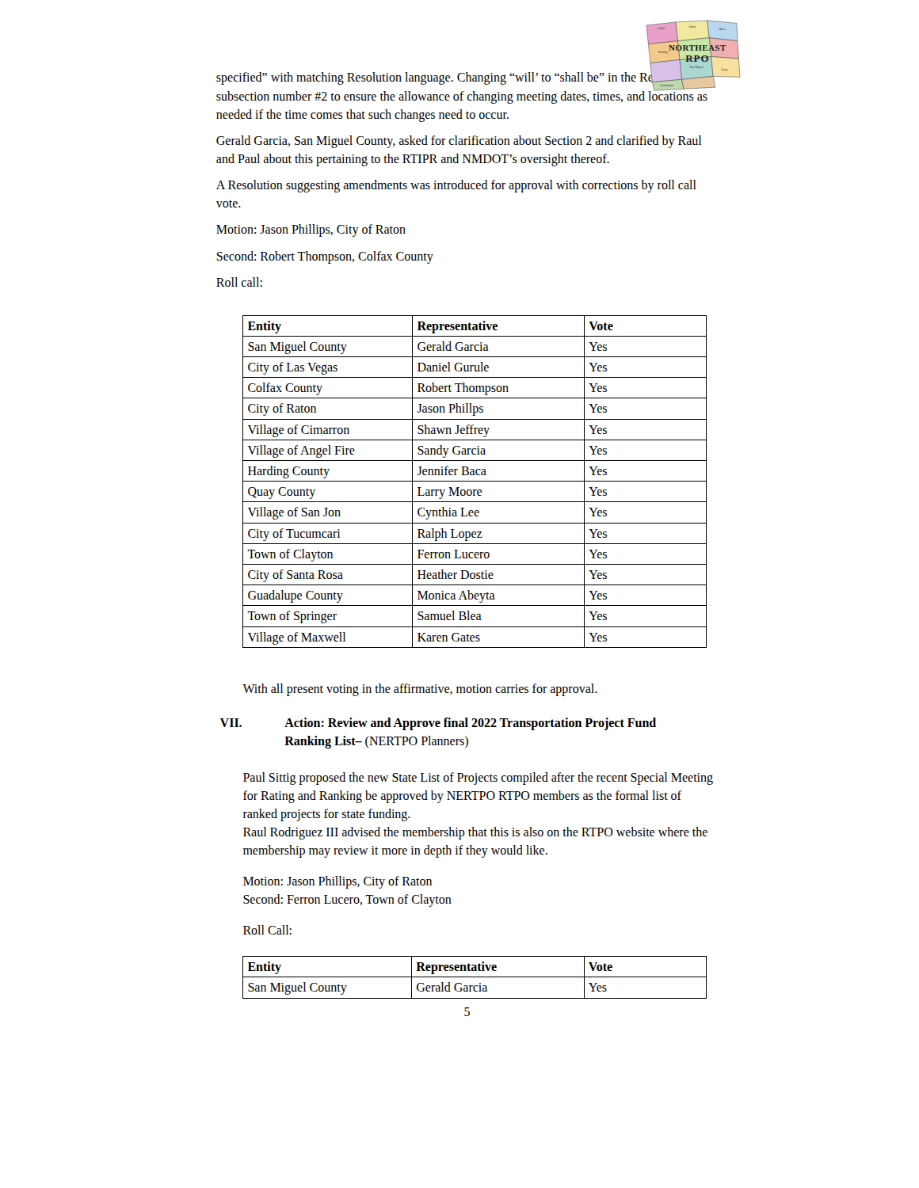NORTHEAST RPO Colfax Union Mora Harding San Miguel Quay Guadalupe
specified” with matching Resolution language. Changing “will’ to “shall be” in the Resolution subsection number #2 to ensure the allowance of changing meeting dates, times, and locations as needed if the time comes that such changes need to occur.
Gerald Garcia, San Miguel County, asked for clarification about Section 2 and clarified by Raul and Paul about this pertaining to the RTIPR and NMDOT’s oversight thereof.
A Resolution suggesting amendments was introduced for approval with corrections by roll call vote.
Motion: Jason Phillips, City of Raton
Second: Robert Thompson, Colfax County
Roll call:
| Entity | Representative | Vote |
| --- | --- | --- |
| San Miguel County | Gerald Garcia | Yes |
| City of Las Vegas | Daniel Gurule | Yes |
| Colfax County | Robert Thompson | Yes |
| City of Raton | Jason Phillps | Yes |
| Village of Cimarron | Shawn Jeffrey | Yes |
| Village of Angel Fire | Sandy Garcia | Yes |
| Harding County | Jennifer Baca | Yes |
| Quay County | Larry Moore | Yes |
| Village of San Jon | Cynthia Lee | Yes |
| City of Tucumcari | Ralph Lopez | Yes |
| Town of Clayton | Ferron Lucero | Yes |
| City of Santa Rosa | Heather Dostie | Yes |
| Guadalupe County | Monica Abeyta | Yes |
| Town of Springer | Samuel Blea | Yes |
| Village of Maxwell | Karen Gates | Yes |
With all present voting in the affirmative, motion carries for approval.
VII.
Action: Review and Approve final 2022 Transportation Project Fund
Ranking List– (NERTPO Planners)
Paul Sittig proposed the new State List of Projects compiled after the recent Special Meeting for Rating and Ranking be approved by NERTPO RTPO members as the formal list of ranked projects for state funding.
Raul Rodriguez III advised the membership that this is also on the RTPO website where the membership may review it more in depth if they would like.
Motion: Jason Phillips, City of Raton
Second: Ferron Lucero, Town of Clayton
Roll Call:
| Entity | Representative | Vote |
| --- | --- | --- |
| San Miguel County | Gerald Garcia | Yes |
5